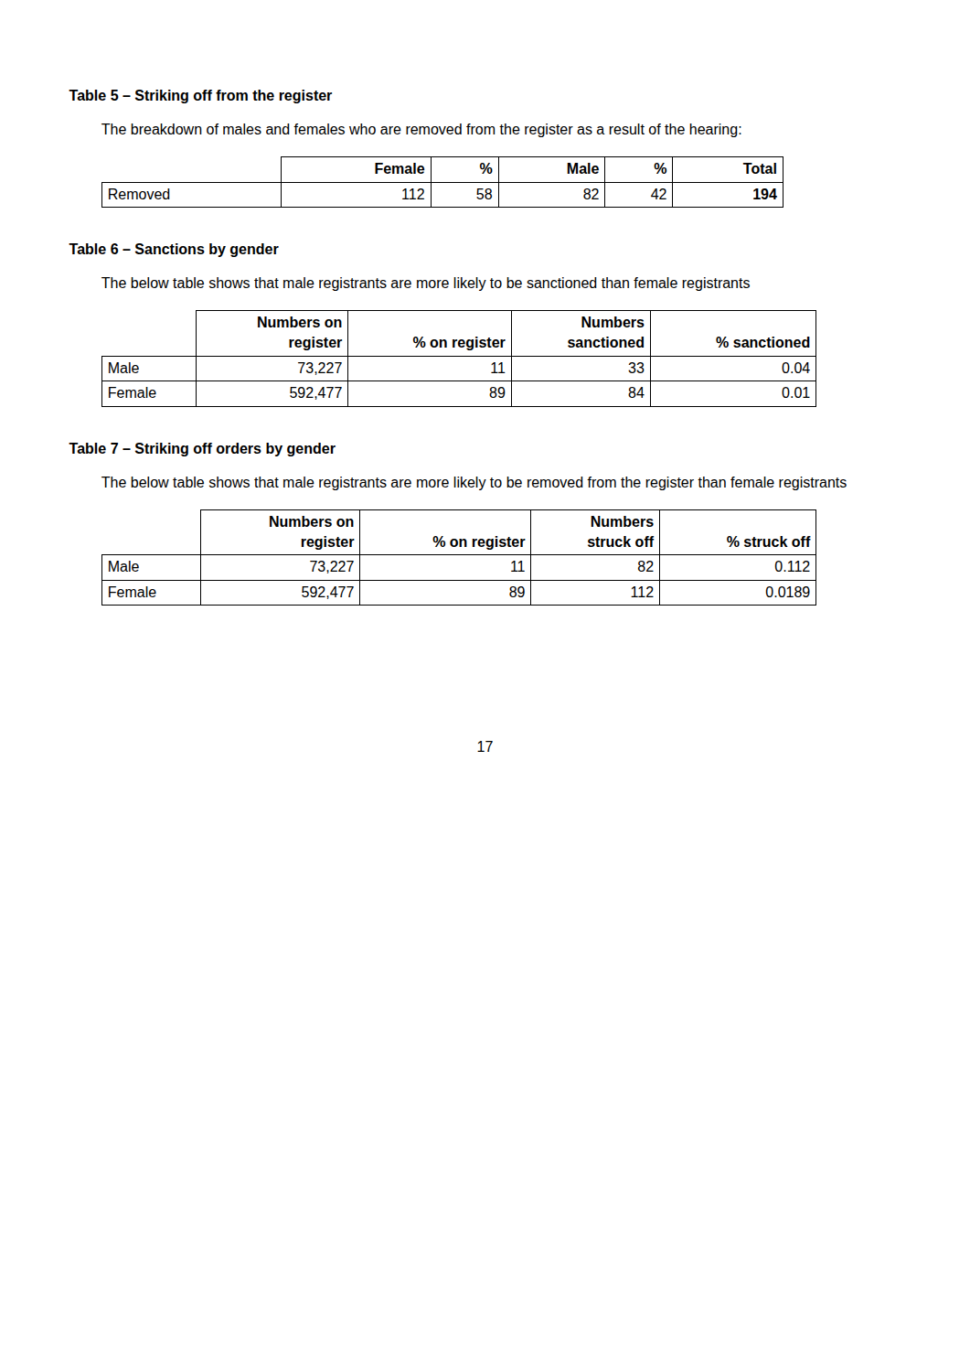Table 5 – Striking off from the register
The breakdown of males and females who are removed from the register as a result of the hearing:
| | Female | % | Male | % | Total |
| --- | --- | --- | --- | --- | --- |
| Removed | 112 | 58 | 82 | 42 | 194 |
Table 6 – Sanctions by gender
The below table shows that male registrants are more likely to be sanctioned than female registrants
| | Numbers on register | % on register | Numbers sanctioned | % sanctioned |
| --- | --- | --- | --- | --- |
| Male | 73,227 | 11 | 33 | 0.04 |
| Female | 592,477 | 89 | 84 | 0.01 |
Table 7 – Striking off orders by gender
The below table shows that male registrants are more likely to be removed from the register than female registrants
| | Numbers on register | % on register | Numbers struck off | % struck off |
| --- | --- | --- | --- | --- |
| Male | 73,227 | 11 | 82 | 0.112 |
| Female | 592,477 | 89 | 112 | 0.0189 |
17